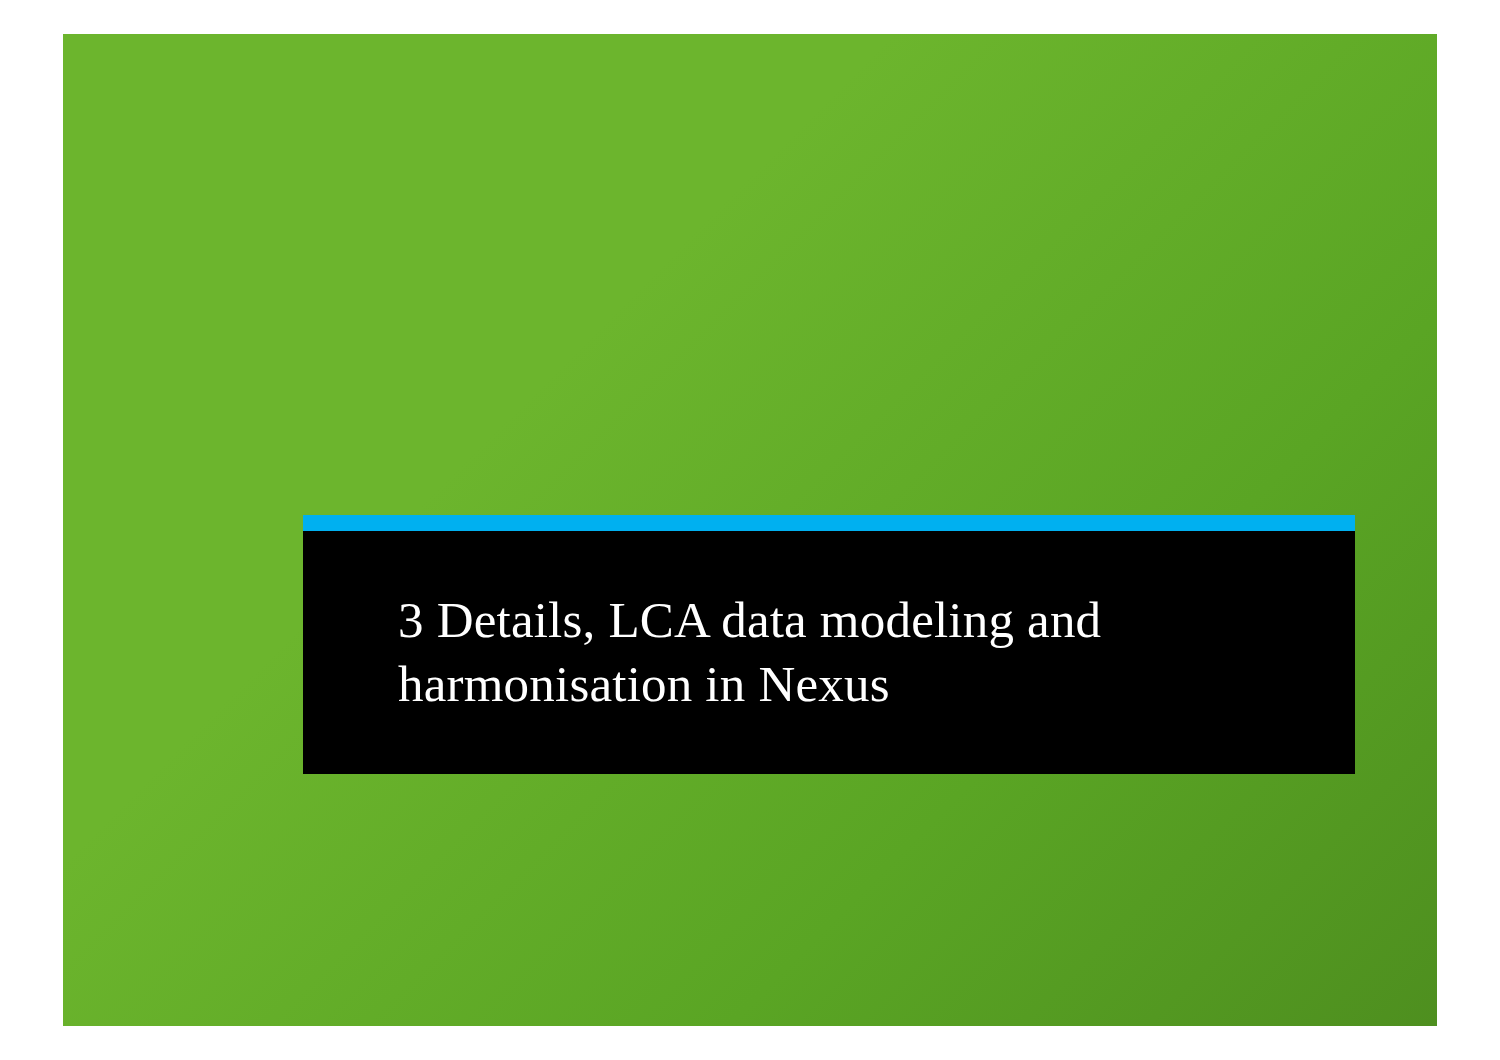3 Details, LCA data modeling and harmonisation in Nexus